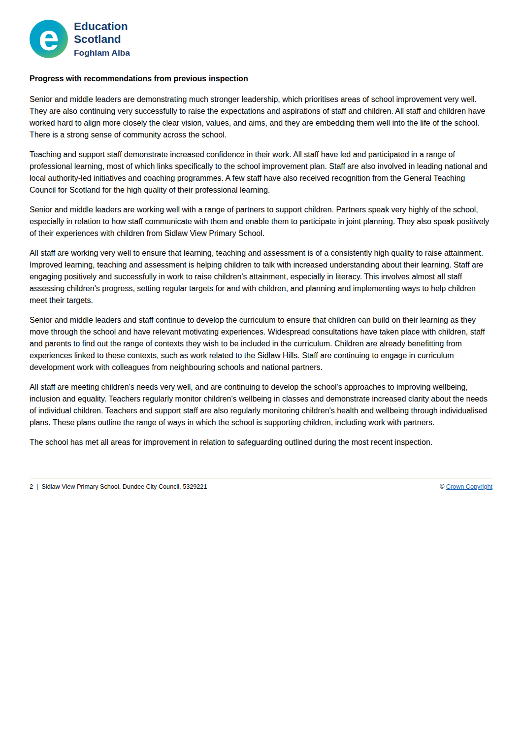Education
Scotland
Foghlam Alba
Progress with recommendations from previous inspection
Senior and middle leaders are demonstrating much stronger leadership, which prioritises areas of school improvement very well. They are also continuing very successfully to raise the expectations and aspirations of staff and children. All staff and children have worked hard to align more closely the clear vision, values, and aims, and they are embedding them well into the life of the school. There is a strong sense of community across the school.
Teaching and support staff demonstrate increased confidence in their work. All staff have led and participated in a range of professional learning, most of which links specifically to the school improvement plan. Staff are also involved in leading national and local authority-led initiatives and coaching programmes. A few staff have also received recognition from the General Teaching Council for Scotland for the high quality of their professional learning.
Senior and middle leaders are working well with a range of partners to support children. Partners speak very highly of the school, especially in relation to how staff communicate with them and enable them to participate in joint planning. They also speak positively of their experiences with children from Sidlaw View Primary School.
All staff are working very well to ensure that learning, teaching and assessment is of a consistently high quality to raise attainment. Improved learning, teaching and assessment is helping children to talk with increased understanding about their learning. Staff are engaging positively and successfully in work to raise children's attainment, especially in literacy. This involves almost all staff assessing children's progress, setting regular targets for and with children, and planning and implementing ways to help children meet their targets.
Senior and middle leaders and staff continue to develop the curriculum to ensure that children can build on their learning as they move through the school and have relevant motivating experiences. Widespread consultations have taken place with children, staff and parents to find out the range of contexts they wish to be included in the curriculum. Children are already benefitting from experiences linked to these contexts, such as work related to the Sidlaw Hills. Staff are continuing to engage in curriculum development work with colleagues from neighbouring schools and national partners.
All staff are meeting children's needs very well, and are continuing to develop the school's approaches to improving wellbeing, inclusion and equality. Teachers regularly monitor children's wellbeing in classes and demonstrate increased clarity about the needs of individual children. Teachers and support staff are also regularly monitoring children's health and wellbeing through individualised plans. These plans outline the range of ways in which the school is supporting children, including work with partners.
The school has met all areas for improvement in relation to safeguarding outlined during the most recent inspection.
2 | Sidlaw View Primary School, Dundee City Council, 5329221 © Crown Copyright